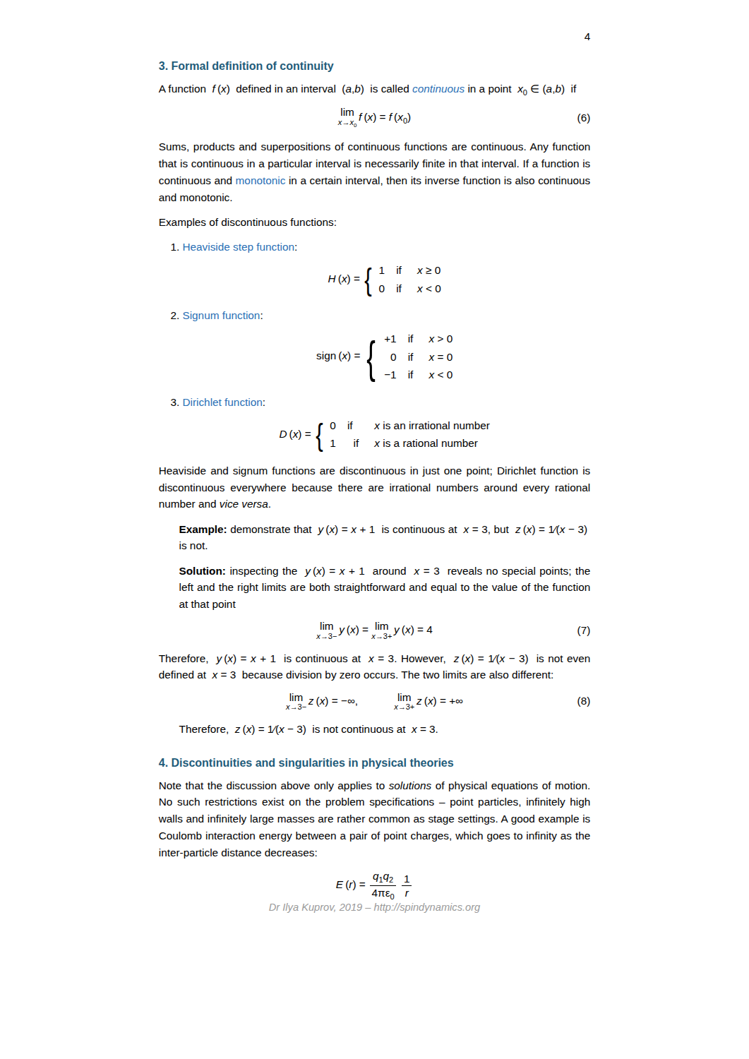4
3. Formal definition of continuity
A function f (x) defined in an interval (a,b) is called continuous in a point x0 ∈ (a,b) if
lim x→x0 f (x) = f (x0)
(6)
Sums, products and superpositions of continuous functions are continuous. Any function that is continuous in a particular interval is necessarily finite in that interval. If a function is continuous and monotonic in a certain interval, then its inverse function is also continuous and monotonic.
Examples of discontinuous functions:
Heaviside step function:
H (x) = {
| 1 | if | x ≥ 0 |
| 0 | if | x < 0 |
Signum function:
sign (x) = {
| +1 | if | x > 0 |
| 0 | if | x = 0 |
| −1 | if | x < 0 |
Dirichlet function:
D (x) = {
| 0 | if | x is an irrational number |
| 1 | if | x is a rational number |
Heaviside and signum functions are discontinuous in just one point; Dirichlet function is discontinuous everywhere because there are irrational numbers around every rational number and vice versa.
Example: demonstrate that y (x) = x + 1 is continuous at x = 3, but z (x) = 1⁄(x − 3) is not.
Solution: inspecting the y (x) = x + 1 around x = 3 reveals no special points; the left and the right limits are both straightforward and equal to the value of the function at that point
lim x→3−y (x) = lim x→3+y (x) = 4
(7)
Therefore, y (x) = x + 1 is continuous at x = 3. However, z (x) = 1⁄(x − 3) is not even defined at x = 3 because division by zero occurs. The two limits are also different:
lim x→3−z (x) = −∞, lim x→3+z (x) = +∞
(8)
Therefore, z (x) = 1⁄(x − 3) is not continuous at x = 3.
4. Discontinuities and singularities in physical theories
Note that the discussion above only applies to solutions of physical equations of motion. No such restrictions exist on the problem specifications – point particles, infinitely high walls and infinitely large masses are rather common as stage settings. A good example is Coulomb interaction energy between a pair of point charges, which goes to infinity as the inter-particle distance decreases:
E (r) = q1q2 4πε0 1 r
Dr Ilya Kuprov, 2019 – http://spindynamics.org